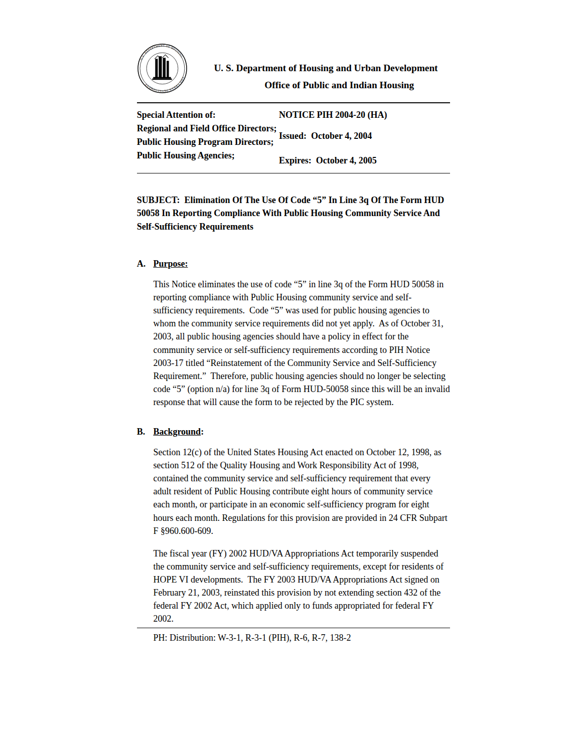U. S. Department of Housing and Urban Development
Office of Public and Indian Housing
Special Attention of:
Regional and Field Office Directors;
Public Housing Program Directors;
Public Housing Agencies;
NOTICE PIH 2004-20 (HA)
Issued: October 4, 2004
Expires: October 4, 2005
SUBJECT: Elimination Of The Use Of Code “5” In Line 3q Of The Form HUD 50058 In Reporting Compliance With Public Housing Community Service And Self-Sufficiency Requirements
A. Purpose:
This Notice eliminates the use of code “5” in line 3q of the Form HUD 50058 in reporting compliance with Public Housing community service and self-sufficiency requirements. Code “5” was used for public housing agencies to whom the community service requirements did not yet apply. As of October 31, 2003, all public housing agencies should have a policy in effect for the community service or self-sufficiency requirements according to PIH Notice 2003-17 titled “Reinstatement of the Community Service and Self-Sufficiency Requirement.” Therefore, public housing agencies should no longer be selecting code “5” (option n/a) for line 3q of Form HUD-50058 since this will be an invalid response that will cause the form to be rejected by the PIC system.
B. Background:
Section 12(c) of the United States Housing Act enacted on October 12, 1998, as section 512 of the Quality Housing and Work Responsibility Act of 1998, contained the community service and self-sufficiency requirement that every adult resident of Public Housing contribute eight hours of community service each month, or participate in an economic self-sufficiency program for eight hours each month. Regulations for this provision are provided in 24 CFR Subpart F §960.600-609.
The fiscal year (FY) 2002 HUD/VA Appropriations Act temporarily suspended the community service and self-sufficiency requirements, except for residents of HOPE VI developments. The FY 2003 HUD/VA Appropriations Act signed on February 21, 2003, reinstated this provision by not extending section 432 of the federal FY 2002 Act, which applied only to funds appropriated for federal FY 2002.
PH: Distribution: W-3-1, R-3-1 (PIH), R-6, R-7, 138-2